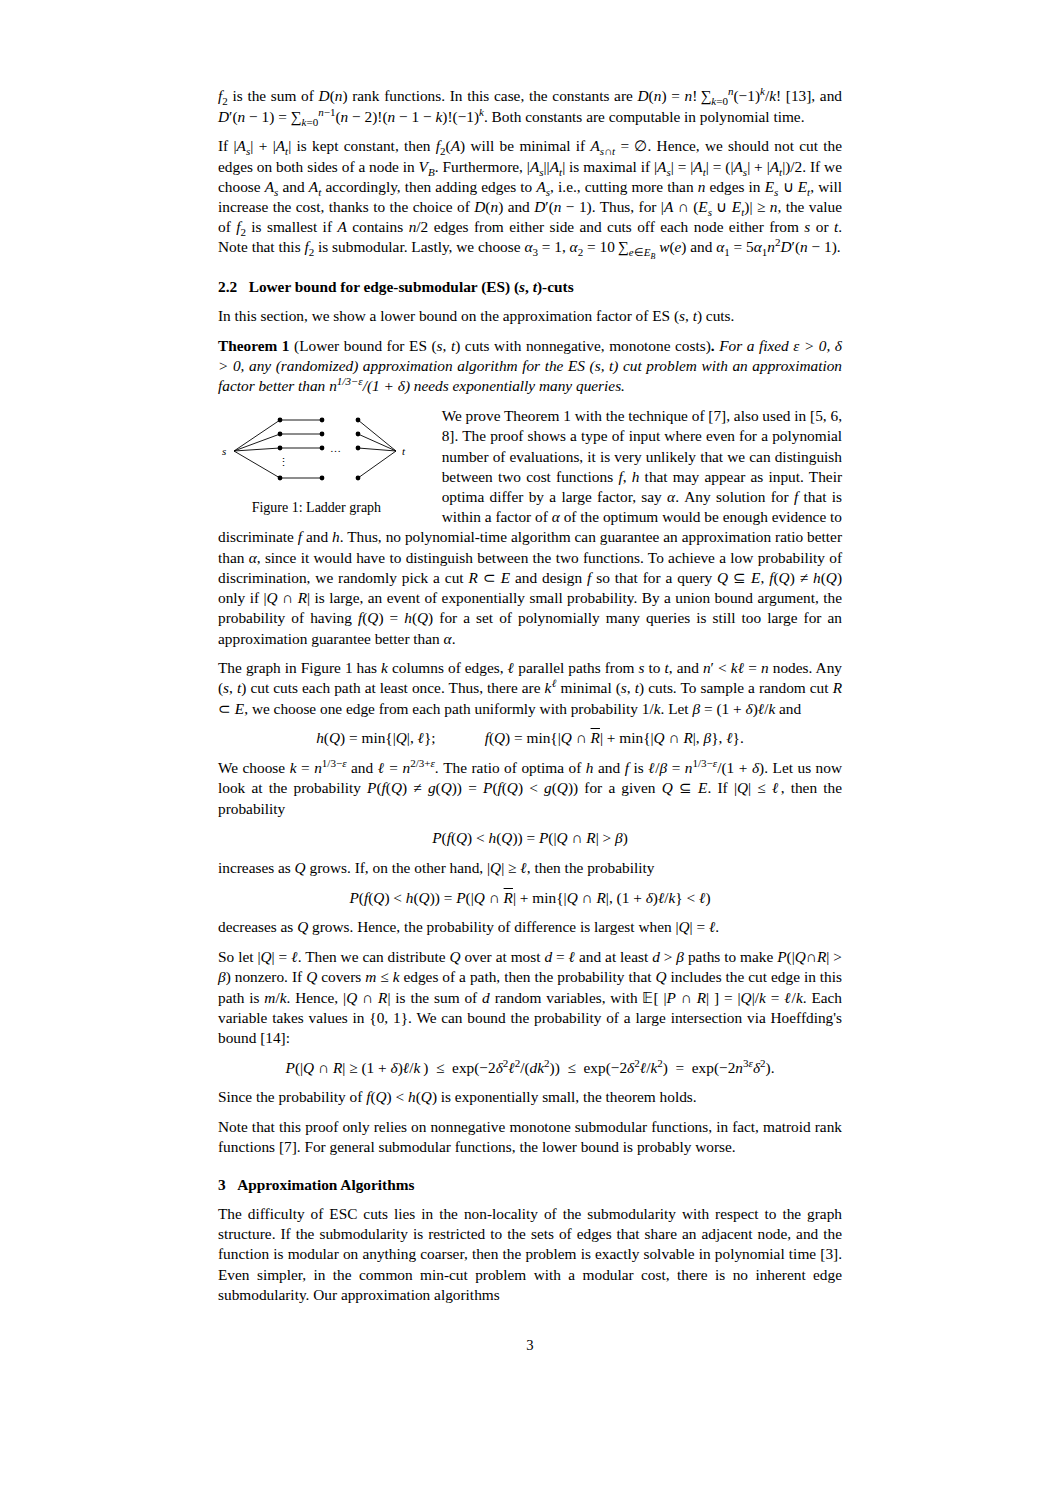f2 is the sum of D(n) rank functions. In this case, the constants are D(n) = n! ∑k=0n(−1)k/k! [13], and D′(n − 1) = ∑k=0n−1(n − 2)!(n − 1 − k)!(−1)k. Both constants are computable in polynomial time.
If |As| + |At| is kept constant, then f2(A) will be minimal if As∩t = ∅. Hence, we should not cut the edges on both sides of a node in VB. Furthermore, |As||At| is maximal if |As| = |At| = (|As| + |At|)/2. If we choose As and At accordingly, then adding edges to As, i.e., cutting more than n edges in Es ∪ Et, will increase the cost, thanks to the choice of D(n) and D′(n − 1). Thus, for |A ∩ (Es ∪ Et)| ≥ n, the value of f2 is smallest if A contains n/2 edges from either side and cuts off each node either from s or t. Note that this f2 is submodular. Lastly, we choose α3 = 1, α2 = 10 ∑e∈EB w(e) and α1 = 5α1n2D′(n − 1).
2.2 Lower bound for edge-submodular (ES) (s, t)-cuts
In this section, we show a lower bound on the approximation factor of ES (s, t) cuts.
Theorem 1 (Lower bound for ES (s, t) cuts with nonnegative, monotone costs). For a fixed ε > 0, δ > 0, any (randomized) approximation algorithm for the ES (s, t) cut problem with an approximation factor better than n1/3−ε/(1 + δ) needs exponentially many queries.
s t … ⋮
Figure 1: Ladder graph
We prove Theorem 1 with the technique of [7], also used in [5, 6, 8]. The proof shows a type of input where even for a polynomial number of evaluations, it is very unlikely that we can distinguish between two cost functions f, h that may appear as input. Their optima differ by a large factor, say α. Any solution for f that is within a factor of α of the optimum would be enough evidence to discriminate f and h. Thus, no polynomial-time algorithm can guarantee an approximation ratio better than α, since it would have to distinguish between the two functions. To achieve a low probability of discrimination, we randomly pick a cut R ⊂ E and design f so that for a query Q ⊆ E, f(Q) ≠ h(Q) only if |Q ∩ R| is large, an event of exponentially small probability. By a union bound argument, the probability of having f(Q) = h(Q) for a set of polynomially many queries is still too large for an approximation guarantee better than α.
The graph in Figure 1 has k columns of edges, ℓ parallel paths from s to t, and n′ < kℓ = n nodes. Any (s, t) cut cuts each path at least once. Thus, there are kℓ minimal (s, t) cuts. To sample a random cut R ⊂ E, we choose one edge from each path uniformly with probability 1/k. Let β = (1 + δ)ℓ/k and
h(Q) = min{|Q|, ℓ}; f(Q) = min{|Q ∩ R| + min{|Q ∩ R|, β}, ℓ}.
We choose k = n1/3−ε and ℓ = n2/3+ε. The ratio of optima of h and f is ℓ/β = n1/3−ε/(1 + δ). Let us now look at the probability P(f(Q) ≠ g(Q)) = P(f(Q) < g(Q)) for a given Q ⊆ E. If |Q| ≤ ℓ, then the probability
P(f(Q) < h(Q)) = P(|Q ∩ R| > β)
increases as Q grows. If, on the other hand, |Q| ≥ ℓ, then the probability
P(f(Q) < h(Q)) = P(|Q ∩ R| + min{|Q ∩ R|, (1 + δ)ℓ/k} < ℓ)
decreases as Q grows. Hence, the probability of difference is largest when |Q| = ℓ.
So let |Q| = ℓ. Then we can distribute Q over at most d = ℓ and at least d > β paths to make P(|Q∩R| > β) nonzero. If Q covers m ≤ k edges of a path, then the probability that Q includes the cut edge in this path is m/k. Hence, |Q ∩ R| is the sum of d random variables, with 𝔼[ |P ∩ R| ] = |Q|/k = ℓ/k. Each variable takes values in {0, 1}. We can bound the probability of a large intersection via Hoeffding's bound [14]:
P(|Q ∩ R| ≥ (1 + δ)ℓ/k ) ≤ exp(−2δ2ℓ2/(dk2)) ≤ exp(−2δ2ℓ/k2) = exp(−2n3εδ2).
Since the probability of f(Q) < h(Q) is exponentially small, the theorem holds.
Note that this proof only relies on nonnegative monotone submodular functions, in fact, matroid rank functions [7]. For general submodular functions, the lower bound is probably worse.
3 Approximation Algorithms
The difficulty of ESC cuts lies in the non-locality of the submodularity with respect to the graph structure. If the submodularity is restricted to the sets of edges that share an adjacent node, and the function is modular on anything coarser, then the problem is exactly solvable in polynomial time [3]. Even simpler, in the common min-cut problem with a modular cost, there is no inherent edge submodularity. Our approximation algorithms
3